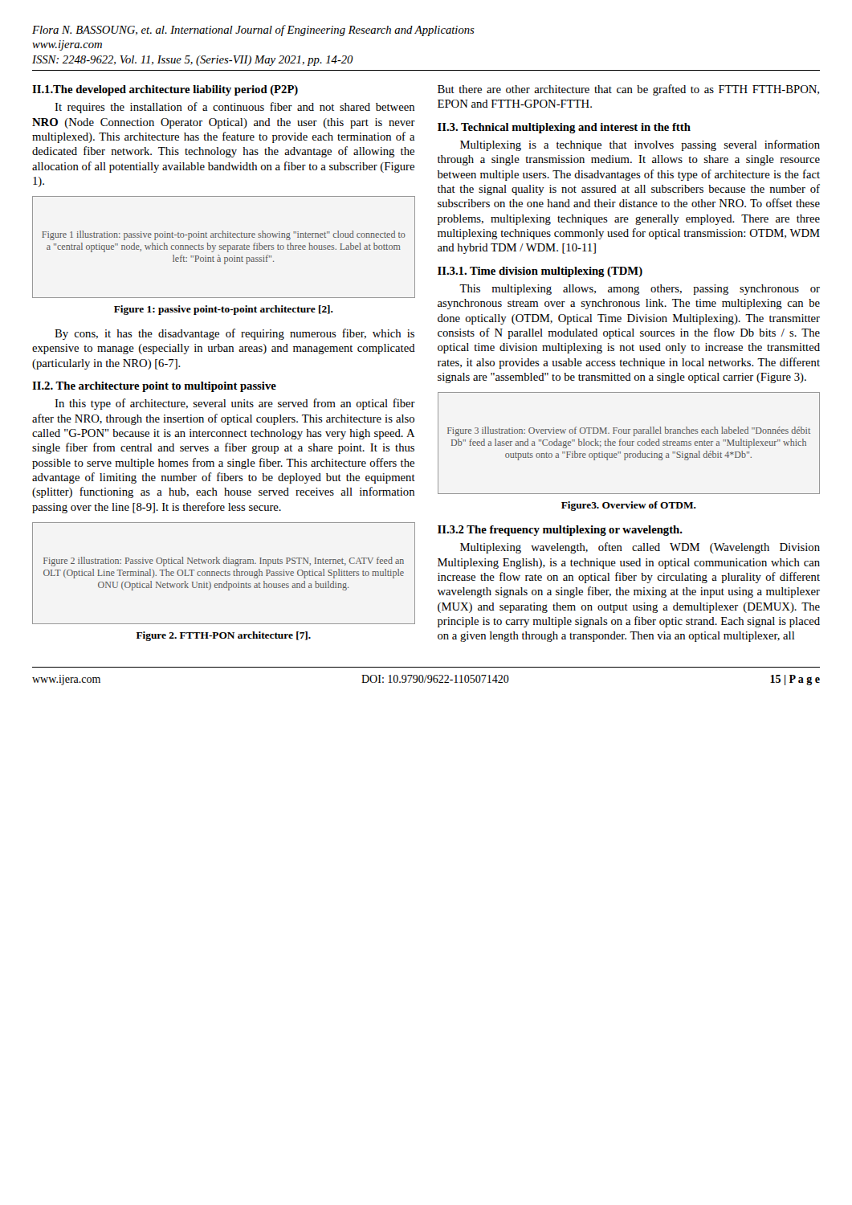Flora N. BASSOUNG, et. al. International Journal of Engineering Research and Applications
www.ijera.com
ISSN: 2248-9622, Vol. 11, Issue 5, (Series-VII) May 2021, pp. 14-20
II.1.The developed architecture liability period (P2P)
It requires the installation of a continuous fiber and not shared between NRO (Node Connection Operator Optical) and the user (this part is never multiplexed). This architecture has the feature to provide each termination of a dedicated fiber network. This technology has the advantage of allowing the allocation of all potentially available bandwidth on a fiber to a subscriber (Figure 1).
Figure 1 illustration: passive point-to-point architecture showing "internet" cloud connected to a "central optique" node, which connects by separate fibers to three houses. Label at bottom left: "Point à point passif".
Figure 1: passive point-to-point architecture [2].
By cons, it has the disadvantage of requiring numerous fiber, which is expensive to manage (especially in urban areas) and management complicated (particularly in the NRO) [6-7].
II.2. The architecture point to multipoint passive
In this type of architecture, several units are served from an optical fiber after the NRO, through the insertion of optical couplers. This architecture is also called "G-PON" because it is an interconnect technology has very high speed. A single fiber from central and serves a fiber group at a share point. It is thus possible to serve multiple homes from a single fiber. This architecture offers the advantage of limiting the number of fibers to be deployed but the equipment (splitter) functioning as a hub, each house served receives all information passing over the line [8-9]. It is therefore less secure.
Figure 2 illustration: Passive Optical Network diagram. Inputs PSTN, Internet, CATV feed an OLT (Optical Line Terminal). The OLT connects through Passive Optical Splitters to multiple ONU (Optical Network Unit) endpoints at houses and a building.
Figure 2. FTTH-PON architecture [7].
But there are other architecture that can be grafted to as FTTH FTTH-BPON, EPON and FTTH-GPON-FTTH.
II.3. Technical multiplexing and interest in the ftth
Multiplexing is a technique that involves passing several information through a single transmission medium. It allows to share a single resource between multiple users. The disadvantages of this type of architecture is the fact that the signal quality is not assured at all subscribers because the number of subscribers on the one hand and their distance to the other NRO. To offset these problems, multiplexing techniques are generally employed. There are three multiplexing techniques commonly used for optical transmission: OTDM, WDM and hybrid TDM / WDM. [10-11]
II.3.1. Time division multiplexing (TDM)
This multiplexing allows, among others, passing synchronous or asynchronous stream over a synchronous link. The time multiplexing can be done optically (OTDM, Optical Time Division Multiplexing). The transmitter consists of N parallel modulated optical sources in the flow Db bits / s. The optical time division multiplexing is not used only to increase the transmitted rates, it also provides a usable access technique in local networks. The different signals are "assembled" to be transmitted on a single optical carrier (Figure 3).
Figure 3 illustration: Overview of OTDM. Four parallel branches each labeled "Données débit Db" feed a laser and a "Codage" block; the four coded streams enter a "Multiplexeur" which outputs onto a "Fibre optique" producing a "Signal débit 4*Db".
Figure3. Overview of OTDM.
II.3.2 The frequency multiplexing or wavelength.
Multiplexing wavelength, often called WDM (Wavelength Division Multiplexing English), is a technique used in optical communication which can increase the flow rate on an optical fiber by circulating a plurality of different wavelength signals on a single fiber, the mixing at the input using a multiplexer (MUX) and separating them on output using a demultiplexer (DEMUX). The principle is to carry multiple signals on a fiber optic strand. Each signal is placed on a given length through a transponder. Then via an optical multiplexer, all
www.ijera.com
DOI: 10.9790/9622-1105071420
15 | P a g e